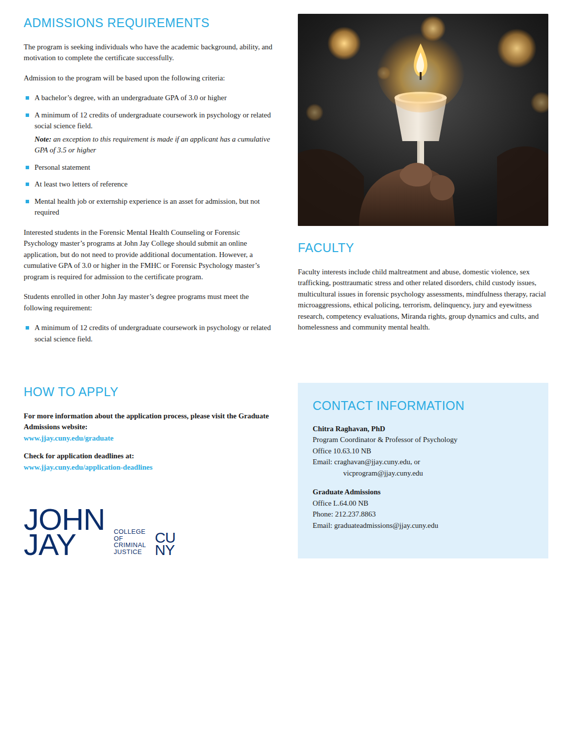Admissions Requirements
The program is seeking individuals who have the academic background, ability, and motivation to complete the certificate successfully.
Admission to the program will be based upon the following criteria:
A bachelor’s degree, with an undergraduate GPA of 3.0 or higher
A minimum of 12 credits of undergraduate coursework in psychology or related social science field. Note: an exception to this requirement is made if an applicant has a cumulative GPA of 3.5 or higher
Personal statement
At least two letters of reference
Mental health job or externship experience is an asset for admission, but not required
Interested students in the Forensic Mental Health Counseling or Forensic Psychology master’s programs at John Jay College should submit an online application, but do not need to provide additional documentation. However, a cumulative GPA of 3.0 or higher in the FMHC or Forensic Psychology master’s program is required for admission to the certificate program.
Students enrolled in other John Jay master’s degree programs must meet the following requirement:
A minimum of 12 credits of undergraduate coursework in psychology or related social science field.
Faculty
Faculty interests include child maltreatment and abuse, domestic violence, sex trafficking, posttraumatic stress and other related disorders, child custody issues, multicultural issues in forensic psychology assessments, mindfulness therapy, racial microaggressions, ethical policing, terrorism, delinquency, jury and eyewitness research, competency evaluations, Miranda rights, group dynamics and cults, and homelessness and community mental health.
How to Apply
For more information about the application process, please visit the Graduate Admissions website:
www.jjay.cuny.edu/graduate
Check for application deadlines at:
www.jjay.cuny.edu/application-deadlines
JOHN JAY
COLLEGE
OF
CRIMINAL
JUSTICE
CU
NY
Contact Information
Chitra Raghavan, PhD
Program Coordinator & Professor of Psychology
Office 10.63.10 NB
Email: craghavan@jjay.cuny.edu, or
vicprogram@jjay.cuny.edu
Graduate Admissions
Office L.64.00 NB
Phone: 212.237.8863
Email: graduateadmissions@jjay.cuny.edu